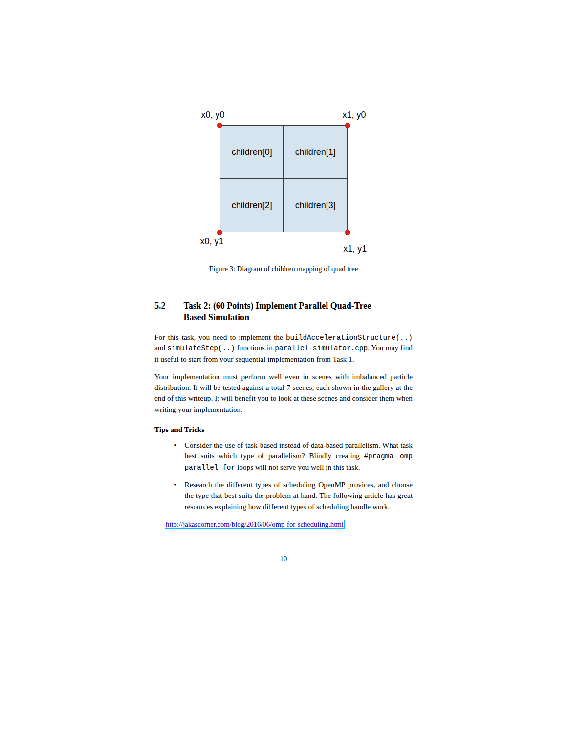x0, y0
x1, y0
x0, y1
x1, y1
children[0]
children[1]
children[2]
children[3]
Figure 3: Diagram of children mapping of quad tree
5.2 Task 2: (60 Points) Implement Parallel Quad-Tree
Based Simulation
For this task, you need to implement the buildAccelerationStructure(..) and simulateStep(..) functions in parallel-simulator.cpp. You may find it useful to start from your sequential implementation from Task 1.
Your implementation must perform well even in scenes with imbalanced particle distribution. It will be tested against a total 7 scenes, each shown in the gallery at the end of this writeup. It will benefit you to look at these scenes and consider them when writing your implementation.
Tips and Tricks
Consider the use of task-based instead of data-based parallelism. What task best suits which type of parallelism? Blindly creating #pragma omp parallel for loops will not serve you well in this task.
Research the different types of scheduling OpenMP provices, and choose the type that best suits the problem at hand. The following article has great resources explaining how different types of scheduling handle work.
http://jakascorner.com/blog/2016/06/omp-for-scheduling.html
10